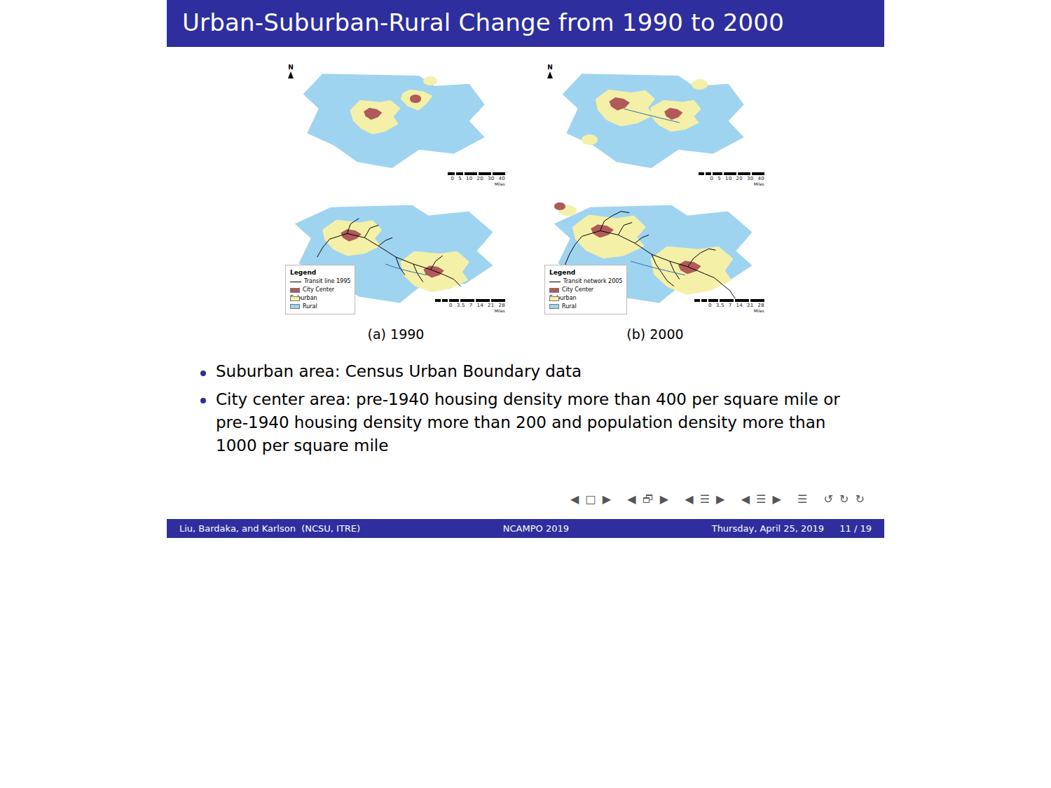Urban-Suburban-Rural Change from 1990 to 2000
N
0510203040
Miles
Legend
Transit line 1995
City Center
Suburban
Rural
03.57142128
Miles
(a) 1990
N
0510203040
Miles
Legend
Transit network 2005
City Center
Suburban
Rural
03.57142128
Miles
(b) 2000
Suburban area: Census Urban Boundary data
City center area: pre-1940 housing density more than 400 per square mile or pre-1940 housing density more than 200 and population density more than 1000 per square mile
◀ □ ▶ ◀ 🗗 ▶ ◀ ☰ ▶ ◀ ☰ ▶ ☰ ↺ ↻ ↻
Liu, Bardaka, and Karlson (NCSU, ITRE)
NCAMPO 2019
Thursday, April 25, 2019 11 / 19